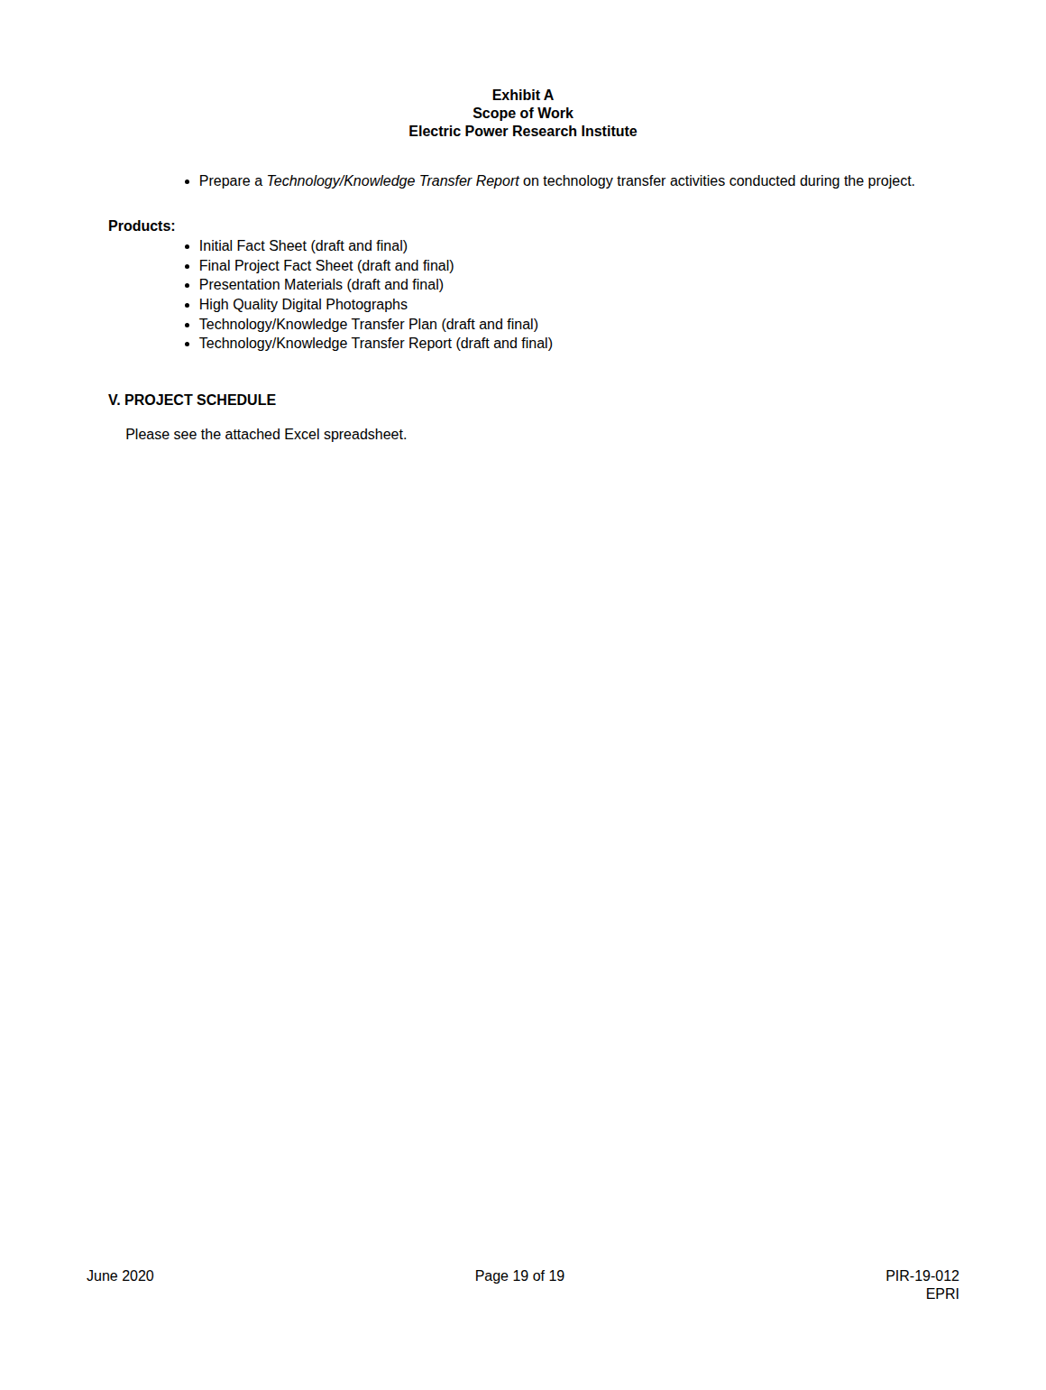Exhibit A
Scope of Work
Electric Power Research Institute
Prepare a Technology/Knowledge Transfer Report on technology transfer activities conducted during the project.
Products:
Initial Fact Sheet (draft and final)
Final Project Fact Sheet (draft and final)
Presentation Materials (draft and final)
High Quality Digital Photographs
Technology/Knowledge Transfer Plan (draft and final)
Technology/Knowledge Transfer Report (draft and final)
V. PROJECT SCHEDULE
Please see the attached Excel spreadsheet.
June 2020
Page 19 of 19
PIR-19-012
EPRI